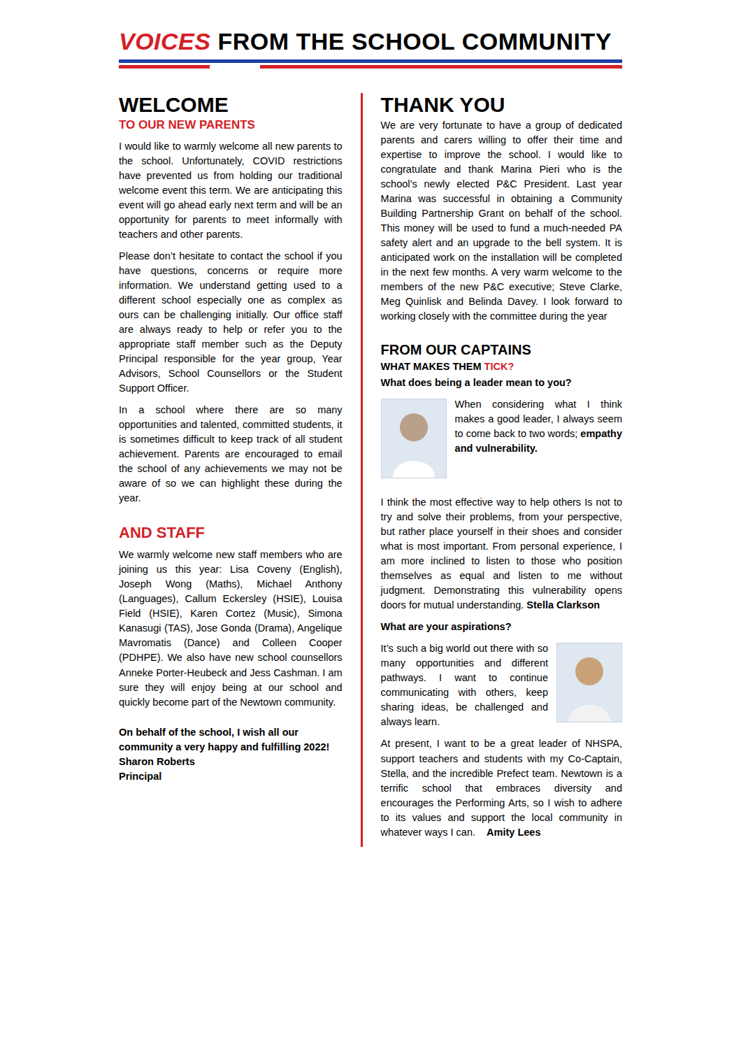VOICES FROM THE SCHOOL COMMUNITY
WELCOME
TO OUR NEW PARENTS
I would like to warmly welcome all new parents to the school. Unfortunately, COVID restrictions have prevented us from holding our traditional welcome event this term. We are anticipating this event will go ahead early next term and will be an opportunity for parents to meet informally with teachers and other parents.
Please don’t hesitate to contact the school if you have questions, concerns or require more information. We understand getting used to a different school especially one as complex as ours can be challenging initially. Our office staff are always ready to help or refer you to the appropriate staff member such as the Deputy Principal responsible for the year group, Year Advisors, School Counsellors or the Student Support Officer.
In a school where there are so many opportunities and talented, committed students, it is sometimes difficult to keep track of all student achievement. Parents are encouraged to email the school of any achievements we may not be aware of so we can highlight these during the year.
AND STAFF
We warmly welcome new staff members who are joining us this year: Lisa Coveny (English), Joseph Wong (Maths), Michael Anthony (Languages), Callum Eckersley (HSIE), Louisa Field (HSIE), Karen Cortez (Music), Simona Kanasugi (TAS), Jose Gonda (Drama), Angelique Mavromatis (Dance) and Colleen Cooper (PDHPE). We also have new school counsellors Anneke Porter-Heubeck and Jess Cashman. I am sure they will enjoy being at our school and quickly become part of the Newtown community.
On behalf of the school, I wish all our community a very happy and fulfilling 2022!
Sharon Roberts
Principal
THANK YOU
We are very fortunate to have a group of dedicated parents and carers willing to offer their time and expertise to improve the school. I would like to congratulate and thank Marina Pieri who is the school’s newly elected P&C President. Last year Marina was successful in obtaining a Community Building Partnership Grant on behalf of the school. This money will be used to fund a much-needed PA safety alert and an upgrade to the bell system. It is anticipated work on the installation will be completed in the next few months. A very warm welcome to the members of the new P&C executive; Steve Clarke, Meg Quinlisk and Belinda Davey. I look forward to working closely with the committee during the year
FROM OUR CAPTAINS
WHAT MAKES THEM TICK?
What does being a leader mean to you?
When considering what I think makes a good leader, I always seem to come back to two words; empathy and vulnerability.
I think the most effective way to help others Is not to try and solve their problems, from your perspective, but rather place yourself in their shoes and consider what is most important. From personal experience, I am more inclined to listen to those who position themselves as equal and listen to me without judgment. Demonstrating this vulnerability opens doors for mutual understanding. Stella Clarkson
What are your aspirations?
It’s such a big world out there with so many opportunities and different pathways. I want to continue communicating with others, keep sharing ideas, be challenged and always learn.
At present, I want to be a great leader of NHSPA, support teachers and students with my Co-Captain, Stella, and the incredible Prefect team. Newtown is a terrific school that embraces diversity and encourages the Performing Arts, so I wish to adhere to its values and support the local community in whatever ways I can. Amity Lees